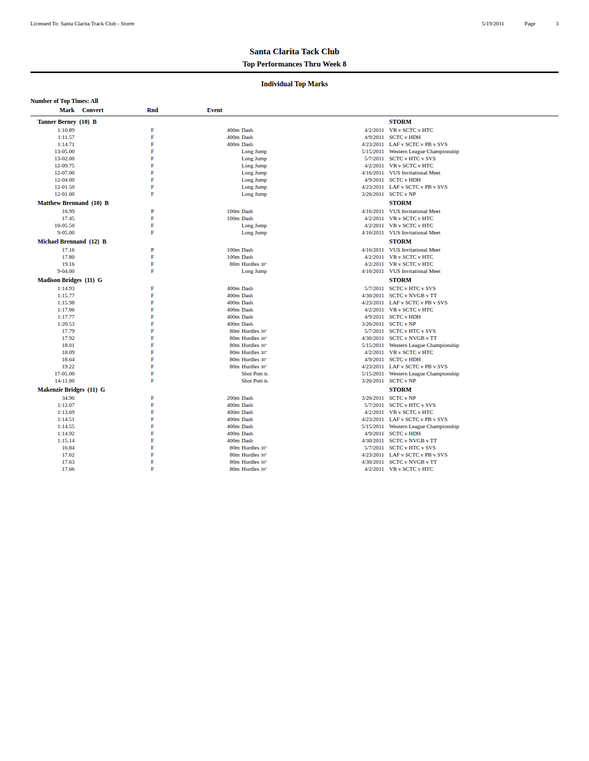Licensed To: Santa Clarita Track Club - Storm
5/19/2011 Page 3
Santa Clarita Tack Club
Top Performances Thru Week 8
Individual Top Marks
Number of Top Times: All
| Mark | Convert | Rnd | | Event | | |
| --- | --- | --- | --- | --- | --- | --- |
| Tanner Berney (10) B | | STORM |
| 1:10.89 | | F | | 400m | Dash | 4/2/2011 | VR v SCTC v HTC |
| 1:11.57 | | F | | 400m | Dash | 4/9/2011 | SCTC v HDH |
| 1:14.71 | | F | | 400m | Dash | 4/23/2011 | LAF v SCTC v PB v SVS |
| 13-05.00 | | F | | | Long Jump | 5/15/2011 | Western League Championship |
| 13-02.00 | | F | | | Long Jump | 5/7/2011 | SCTC v HTC v SVS |
| 12-09.75 | | F | | | Long Jump | 4/2/2011 | VR v SCTC v HTC |
| 12-07.00 | | F | | | Long Jump | 4/16/2011 | VUS Invitational Meet |
| 12-04.00 | | F | | | Long Jump | 4/9/2011 | SCTC v HDH |
| 12-01.50 | | F | | | Long Jump | 4/23/2011 | LAF v SCTC v PB v SVS |
| 12-01.00 | | F | | | Long Jump | 3/26/2011 | SCTC v NP |
| Matthew Brennand (10) B | | STORM |
| 16.99 | | P | | 100m | Dash | 4/16/2011 | VUS Invitational Meet |
| 17.45 | | F | | 100m | Dash | 4/2/2011 | VR v SCTC v HTC |
| 10-05.50 | | F | | | Long Jump | 4/2/2011 | VR v SCTC v HTC |
| 9-05.00 | | F | | | Long Jump | 4/16/2011 | VUS Invitational Meet |
| Michael Brennand (12) B | | STORM |
| 17.16 | | P | | 100m | Dash | 4/16/2011 | VUS Invitational Meet |
| 17.80 | | F | | 100m | Dash | 4/2/2011 | VR v SCTC v HTC |
| 19.16 | | F | | 80m | Hurdles 30" | 4/2/2011 | VR v SCTC v HTC |
| 9-04.00 | | F | | | Long Jump | 4/16/2011 | VUS Invitational Meet |
| Madison Bridges (11) G | | STORM |
| 1:14.93 | | F | | 400m | Dash | 5/7/2011 | SCTC v HTC v SVS |
| 1:15.77 | | F | | 400m | Dash | 4/30/2011 | SCTC v NVGB v TT |
| 1:15.98 | | F | | 400m | Dash | 4/23/2011 | LAF v SCTC v PB v SVS |
| 1:17.06 | | F | | 400m | Dash | 4/2/2011 | VR v SCTC v HTC |
| 1:17.77 | | F | | 400m | Dash | 4/9/2011 | SCTC v HDH |
| 1:20.53 | | F | | 400m | Dash | 3/26/2011 | SCTC v NP |
| 17.79 | | F | | 80m | Hurdles 30" | 5/7/2011 | SCTC v HTC v SVS |
| 17.92 | | F | | 80m | Hurdles 30" | 4/30/2011 | SCTC v NVGB v TT |
| 18.01 | | F | | 80m | Hurdles 30" | 5/15/2011 | Western League Championship |
| 18.09 | | F | | 80m | Hurdles 30" | 4/2/2011 | VR v SCTC v HTC |
| 18.64 | | F | | 80m | Hurdles 30" | 4/9/2011 | SCTC v HDH |
| 19.22 | | F | | 80m | Hurdles 30" | 4/23/2011 | LAF v SCTC v PB v SVS |
| 17-05.00 | | F | | | Shot Put 6 lb. | 5/15/2011 | Western League Championship |
| 14-11.00 | | F | | | Shot Put 6 lb. | 3/26/2011 | SCTC v NP |
| Makenzie Bridges (11) G | | STORM |
| 34.90 | | F | | 200m | Dash | 3/26/2011 | SCTC v NP |
| 1:12.07 | | F | | 400m | Dash | 5/7/2011 | SCTC v HTC v SVS |
| 1:13.69 | | F | | 400m | Dash | 4/2/2011 | VR v SCTC v HTC |
| 1:14.51 | | F | | 400m | Dash | 4/23/2011 | LAF v SCTC v PB v SVS |
| 1:14.55 | | F | | 400m | Dash | 5/15/2011 | Western League Championship |
| 1:14.92 | | F | | 400m | Dash | 4/9/2011 | SCTC v HDH |
| 1:15.14 | | F | | 400m | Dash | 4/30/2011 | SCTC v NVGB v TT |
| 16.84 | | F | | 80m | Hurdles 30" | 5/7/2011 | SCTC v HTC v SVS |
| 17.62 | | F | | 80m | Hurdles 30" | 4/23/2011 | LAF v SCTC v PB v SVS |
| 17.63 | | F | | 80m | Hurdles 30" | 4/30/2011 | SCTC v NVGB v TT |
| 17.66 | | F | | 80m | Hurdles 30" | 4/2/2011 | VR v SCTC v HTC |